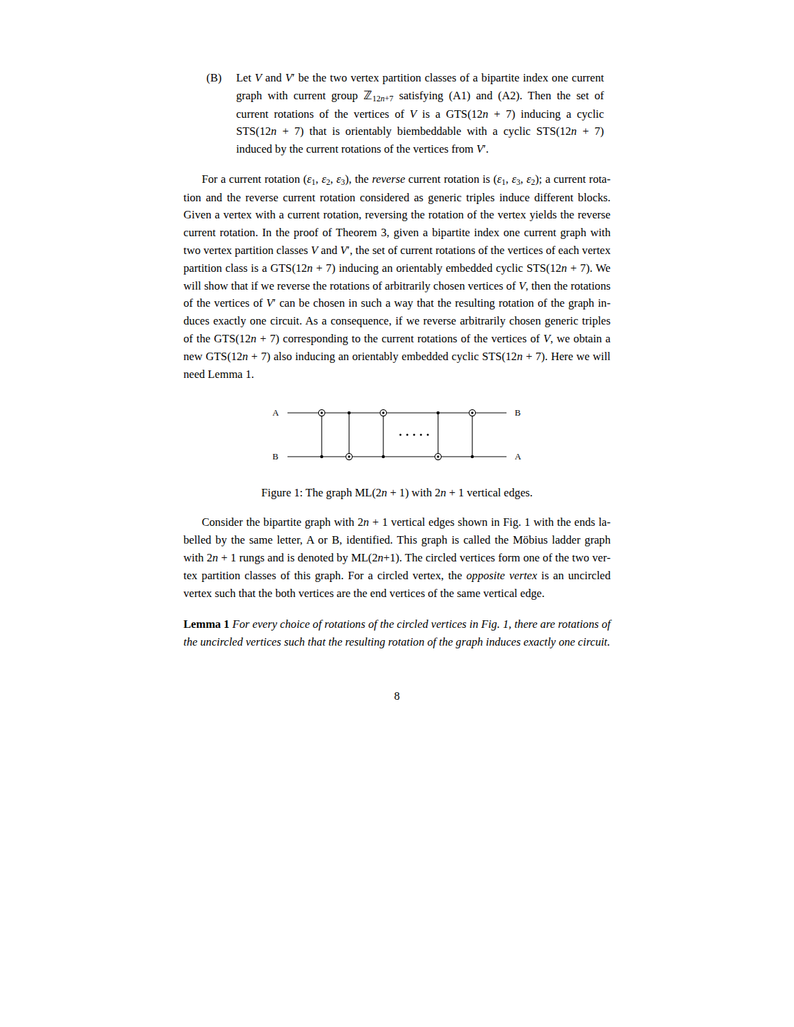(B)
Let V and V′ be the two vertex partition classes of a bipartite index one current graph with current group ℤ12n+7 satisfying (A1) and (A2). Then the set of current rotations of the vertices of V is a GTS(12n + 7) inducing a cyclic STS(12n + 7) that is orientably biembeddable with a cyclic STS(12n + 7) induced by the current rotations of the vertices from V′.
For a current rotation (ε1, ε2, ε3), the reverse current rotation is (ε1, ε3, ε2); a current rotation and the reverse current rotation considered as generic triples induce different blocks. Given a vertex with a current rotation, reversing the rotation of the vertex yields the reverse current rotation. In the proof of Theorem 3, given a bipartite index one current graph with two vertex partition classes V and V′, the set of current rotations of the vertices of each vertex partition class is a GTS(12n + 7) inducing an orientably embedded cyclic STS(12n + 7). We will show that if we reverse the rotations of arbitrarily chosen vertices of V, then the rotations of the vertices of V′ can be chosen in such a way that the resulting rotation of the graph induces exactly one circuit. As a consequence, if we reverse arbitrarily chosen generic triples of the GTS(12n + 7) corresponding to the current rotations of the vertices of V, we obtain a new GTS(12n + 7) also inducing an orientably embedded cyclic STS(12n + 7). Here we will need Lemma 1.
A B B A
Figure 1: The graph ML(2n + 1) with 2n + 1 vertical edges.
Consider the bipartite graph with 2n + 1 vertical edges shown in Fig. 1 with the ends labelled by the same letter, A or B, identified. This graph is called the Möbius ladder graph with 2n + 1 rungs and is denoted by ML(2n+1). The circled vertices form one of the two vertex partition classes of this graph. For a circled vertex, the opposite vertex is an uncircled vertex such that the both vertices are the end vertices of the same vertical edge.
Lemma 1 For every choice of rotations of the circled vertices in Fig. 1, there are rotations of the uncircled vertices such that the resulting rotation of the graph induces exactly one circuit.
8